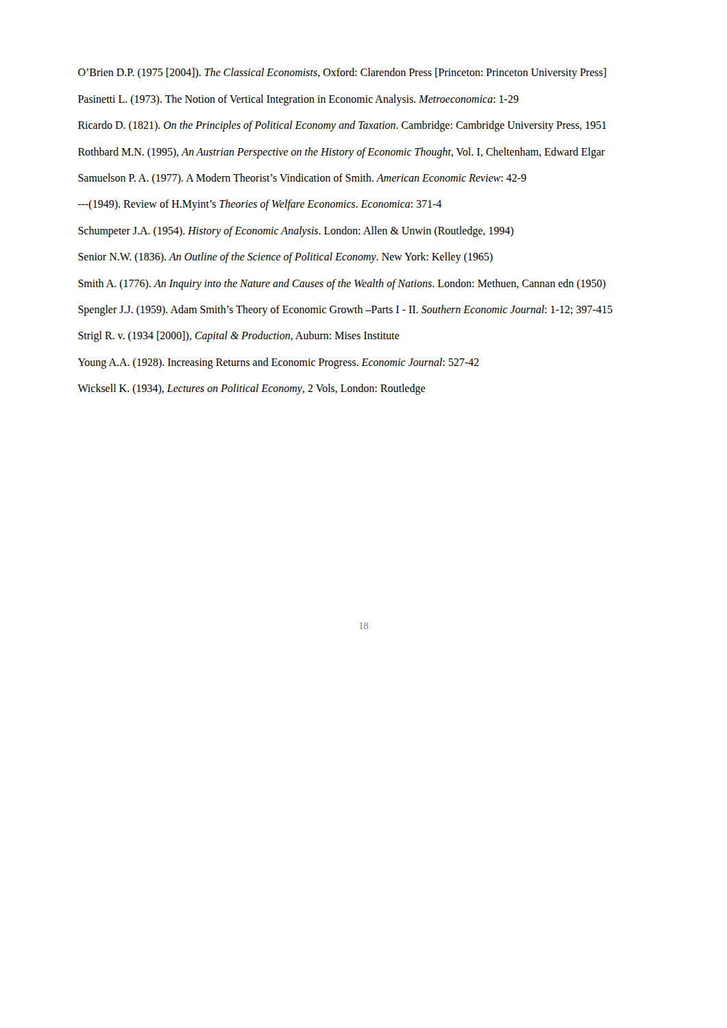O’Brien D.P. (1975 [2004]). The Classical Economists, Oxford: Clarendon Press [Princeton: Princeton University Press]
Pasinetti L. (1973). The Notion of Vertical Integration in Economic Analysis. Metroeconomica: 1-29
Ricardo D. (1821). On the Principles of Political Economy and Taxation. Cambridge: Cambridge University Press, 1951
Rothbard M.N. (1995), An Austrian Perspective on the History of Economic Thought, Vol. I, Cheltenham, Edward Elgar
Samuelson P. A. (1977). A Modern Theorist’s Vindication of Smith. American Economic Review: 42-9
---(1949). Review of H.Myint’s Theories of Welfare Economics. Economica: 371-4
Schumpeter J.A. (1954). History of Economic Analysis. London: Allen & Unwin (Routledge, 1994)
Senior N.W. (1836). An Outline of the Science of Political Economy. New York: Kelley (1965)
Smith A. (1776). An Inquiry into the Nature and Causes of the Wealth of Nations. London: Methuen, Cannan edn (1950)
Spengler J.J. (1959). Adam Smith’s Theory of Economic Growth –Parts I - II. Southern Economic Journal: 1-12; 397-415
Strigl R. v. (1934 [2000]), Capital & Production, Auburn: Mises Institute
Young A.A. (1928). Increasing Returns and Economic Progress. Economic Journal: 527-42
Wicksell K. (1934), Lectures on Political Economy, 2 Vols, London: Routledge
18